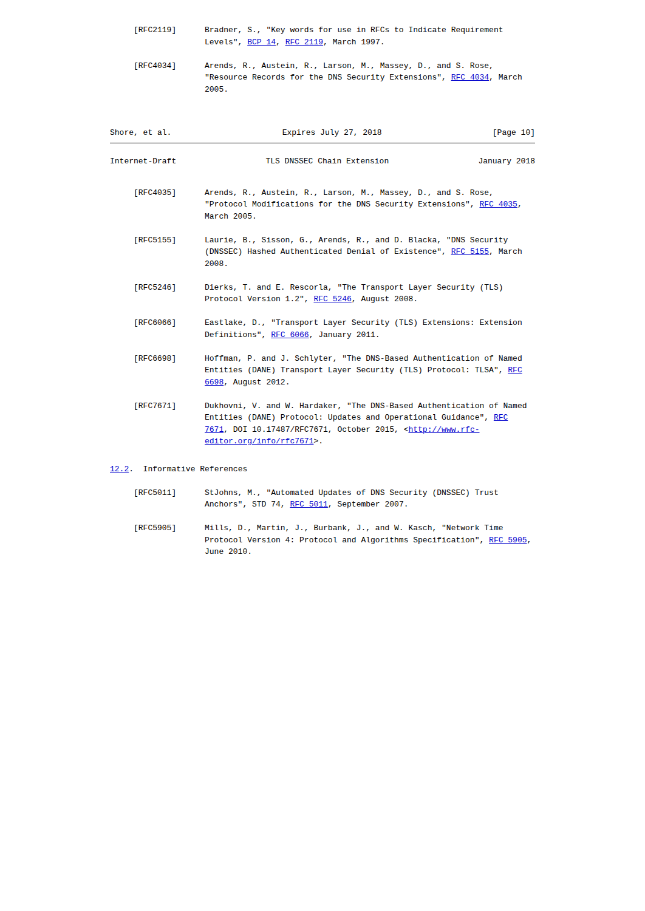[RFC2119]
Bradner, S., "Key words for use in RFCs to Indicate Requirement Levels", BCP 14, RFC 2119, March 1997.
[RFC4034]
Arends, R., Austein, R., Larson, M., Massey, D., and S. Rose, "Resource Records for the DNS Security Extensions", RFC 4034, March 2005.
Shore, et al. Expires July 27, 2018 [Page 10]
Internet-Draft TLS DNSSEC Chain Extension January 2018
[RFC4035]
Arends, R., Austein, R., Larson, M., Massey, D., and S. Rose, "Protocol Modifications for the DNS Security Extensions", RFC 4035, March 2005.
[RFC5155]
Laurie, B., Sisson, G., Arends, R., and D. Blacka, "DNS Security (DNSSEC) Hashed Authenticated Denial of Existence", RFC 5155, March 2008.
[RFC5246]
Dierks, T. and E. Rescorla, "The Transport Layer Security (TLS) Protocol Version 1.2", RFC 5246, August 2008.
[RFC6066]
Eastlake, D., "Transport Layer Security (TLS) Extensions: Extension Definitions", RFC 6066, January 2011.
[RFC6698]
Hoffman, P. and J. Schlyter, "The DNS-Based Authentication of Named Entities (DANE) Transport Layer Security (TLS) Protocol: TLSA", RFC 6698, August 2012.
[RFC7671]
Dukhovni, V. and W. Hardaker, "The DNS-Based Authentication of Named Entities (DANE) Protocol: Updates and Operational Guidance", RFC 7671, DOI 10.17487/RFC7671, October 2015, <http://www.rfc-editor.org/info/rfc7671>.
12.2. Informative References
[RFC5011]
StJohns, M., "Automated Updates of DNS Security (DNSSEC) Trust Anchors", STD 74, RFC 5011, September 2007.
[RFC5905]
Mills, D., Martin, J., Burbank, J., and W. Kasch, "Network Time Protocol Version 4: Protocol and Algorithms Specification", RFC 5905, June 2010.